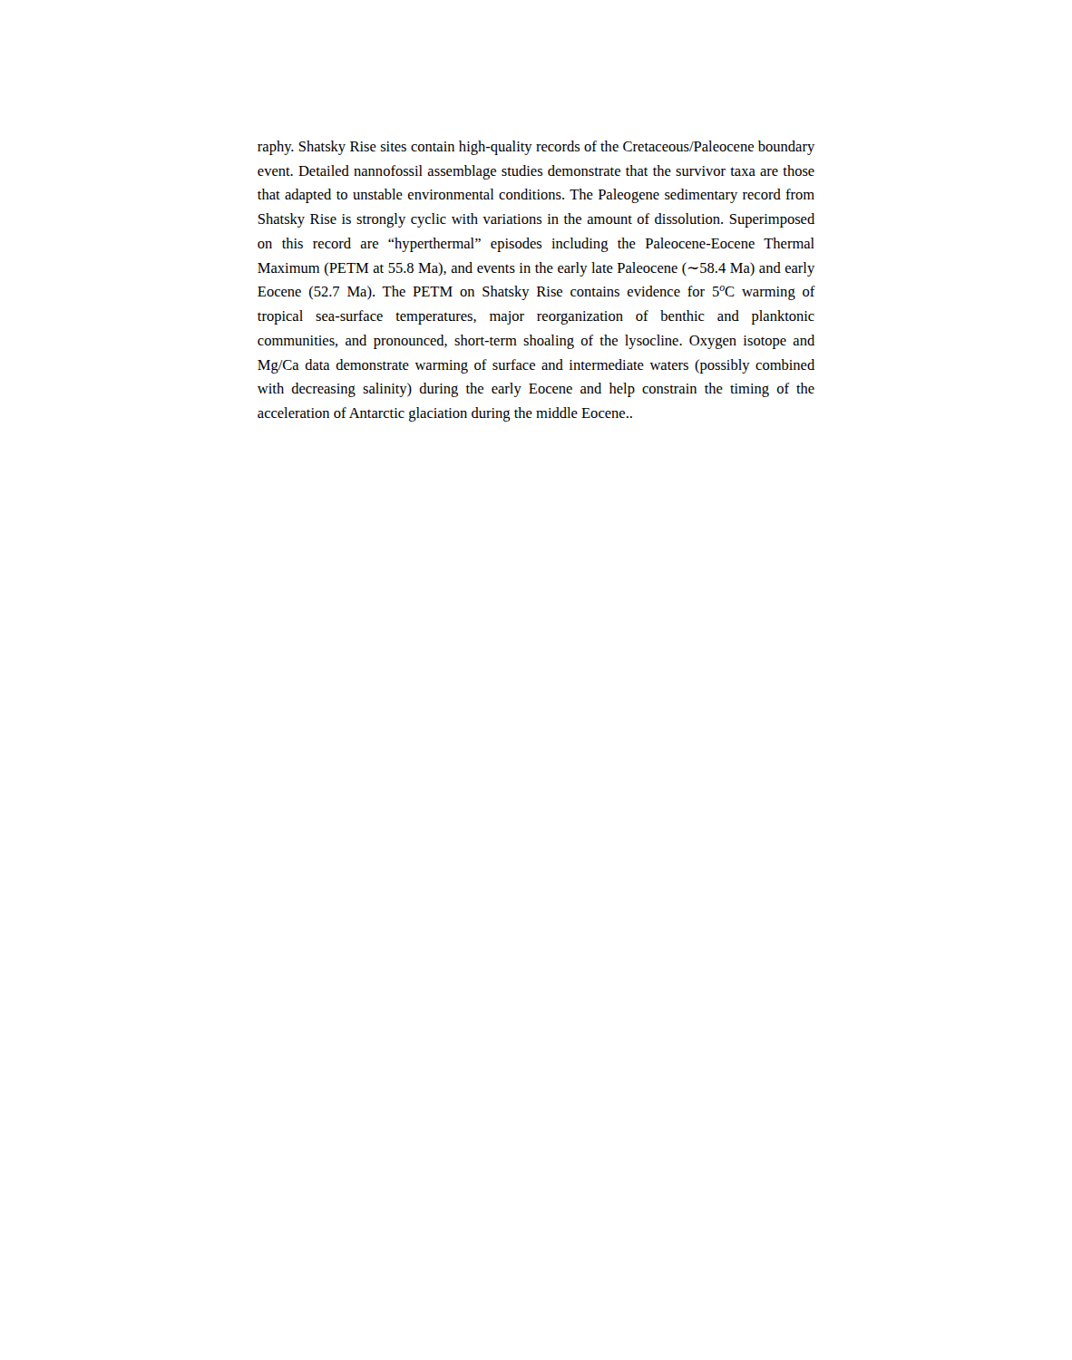raphy. Shatsky Rise sites contain high-quality records of the Cretaceous/Paleocene boundary event. Detailed nannofossil assemblage studies demonstrate that the sur­vivor taxa are those that adapted to unstable environmental conditions. The Paleogene sedimentary record from Shatsky Rise is strongly cyclic with variations in the amount of dissolution. Superimposed on this record are “hyperthermal” episodes including the Paleocene-Eocene Thermal Maximum (PETM at 55.8 Ma), and events in the early late Paleocene (∼58.4 Ma) and early Eocene (52.7 Ma). The PETM on Shatsky Rise contains evidence for 5oC warming of tropical sea-surface temperatures, major reorga­nization of benthic and planktonic communities, and pronounced, short-term shoaling of the lysocline. Oxygen isotope and Mg/Ca data demonstrate warming of surface and intermediate waters (possibly combined with decreasing salinity) during the early Eocene and help constrain the timing of the acceleration of Antarctic glaciation during the middle Eocene..